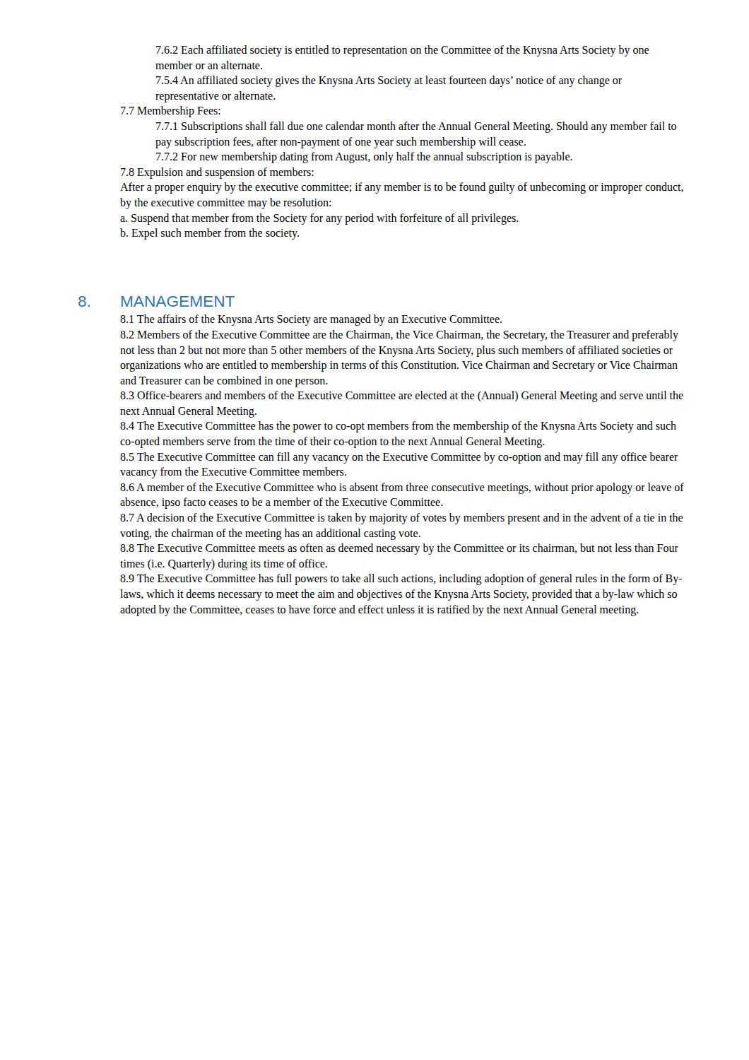7.6.2 Each affiliated society is entitled to representation on the Committee of the Knysna Arts Society by one member or an alternate.
7.5.4 An affiliated society gives the Knysna Arts Society at least fourteen days’ notice of any change or representative or alternate.
7.7 Membership Fees:
7.7.1 Subscriptions shall fall due one calendar month after the Annual General Meeting. Should any member fail to pay subscription fees, after non-payment of one year such membership will cease.
7.7.2 For new membership dating from August, only half the annual subscription is payable.
7.8 Expulsion and suspension of members:
After a proper enquiry by the executive committee; if any member is to be found guilty of unbecoming or improper conduct, by the executive committee may be resolution:
a. Suspend that member from the Society for any period with forfeiture of all privileges.
b. Expel such member from the society.
8. MANAGEMENT
8.1 The affairs of the Knysna Arts Society are managed by an Executive Committee.
8.2 Members of the Executive Committee are the Chairman, the Vice Chairman, the Secretary, the Treasurer and preferably not less than 2 but not more than 5 other members of the Knysna Arts Society, plus such members of affiliated societies or organizations who are entitled to membership in terms of this Constitution. Vice Chairman and Secretary or Vice Chairman and Treasurer can be combined in one person.
8.3 Office-bearers and members of the Executive Committee are elected at the (Annual) General Meeting and serve until the next Annual General Meeting.
8.4 The Executive Committee has the power to co-opt members from the membership of the Knysna Arts Society and such co-opted members serve from the time of their co-option to the next Annual General Meeting.
8.5 The Executive Committee can fill any vacancy on the Executive Committee by co-option and may fill any office bearer vacancy from the Executive Committee members.
8.6 A member of the Executive Committee who is absent from three consecutive meetings, without prior apology or leave of absence, ipso facto ceases to be a member of the Executive Committee.
8.7 A decision of the Executive Committee is taken by majority of votes by members present and in the advent of a tie in the voting, the chairman of the meeting has an additional casting vote.
8.8 The Executive Committee meets as often as deemed necessary by the Committee or its chairman, but not less than Four times (i.e. Quarterly) during its time of office.
8.9 The Executive Committee has full powers to take all such actions, including adoption of general rules in the form of By-laws, which it deems necessary to meet the aim and objectives of the Knysna Arts Society, provided that a by-law which so adopted by the Committee, ceases to have force and effect unless it is ratified by the next Annual General meeting.